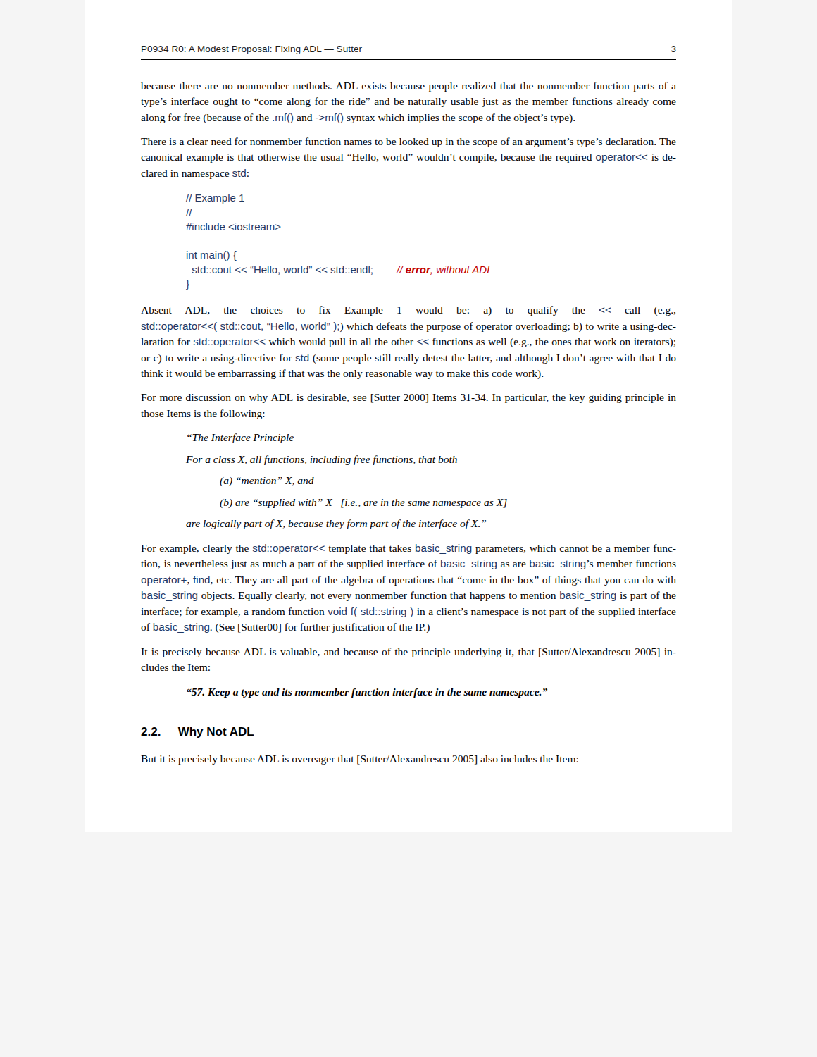P0934 R0: A Modest Proposal: Fixing ADL — Sutter 3
because there are no nonmember methods. ADL exists because people realized that the nonmember function parts of a type’s interface ought to “come along for the ride” and be naturally usable just as the member functions already come along for free (because of the .mf() and ->mf() syntax which implies the scope of the object’s type).
There is a clear need for nonmember function names to be looked up in the scope of an argument’s type’s declaration. The canonical example is that otherwise the usual “Hello, world” wouldn’t compile, because the required operator<< is declared in namespace std:
// Example 1
//
#include <iostream>

int main() {
  std::cout << “Hello, world” << std::endl;        // error, without ADL
}
Absent ADL, the choices to fix Example 1 would be: a) to qualify the << call (e.g., std::operator<<( std::cout, “Hello, world” );) which defeats the purpose of operator overloading; b) to write a using-declaration for std::operator<< which would pull in all the other << functions as well (e.g., the ones that work on iterators); or c) to write a using-directive for std (some people still really detest the latter, and although I don’t agree with that I do think it would be embarrassing if that was the only reasonable way to make this code work).
For more discussion on why ADL is desirable, see [Sutter 2000] Items 31-34. In particular, the key guiding principle in those Items is the following:
“The Interface Principle
For a class X, all functions, including free functions, that both
(a) “mention” X, and
(b) are “supplied with” X [i.e., are in the same namespace as X]
are logically part of X, because they form part of the interface of X.”
For example, clearly the std::operator<< template that takes basic_string parameters, which cannot be a member function, is nevertheless just as much a part of the supplied interface of basic_string as are basic_string’s member functions operator+, find, etc. They are all part of the algebra of operations that “come in the box” of things that you can do with basic_string objects. Equally clearly, not every nonmember function that happens to mention basic_string is part of the interface; for example, a random function void f( std::string ) in a client’s namespace is not part of the supplied interface of basic_string. (See [Sutter00] for further justification of the IP.)
It is precisely because ADL is valuable, and because of the principle underlying it, that [Sutter/Alexandrescu 2005] includes the Item:
“57. Keep a type and its nonmember function interface in the same namespace.”
2.2. Why Not ADL
But it is precisely because ADL is overeager that [Sutter/Alexandrescu 2005] also includes the Item: